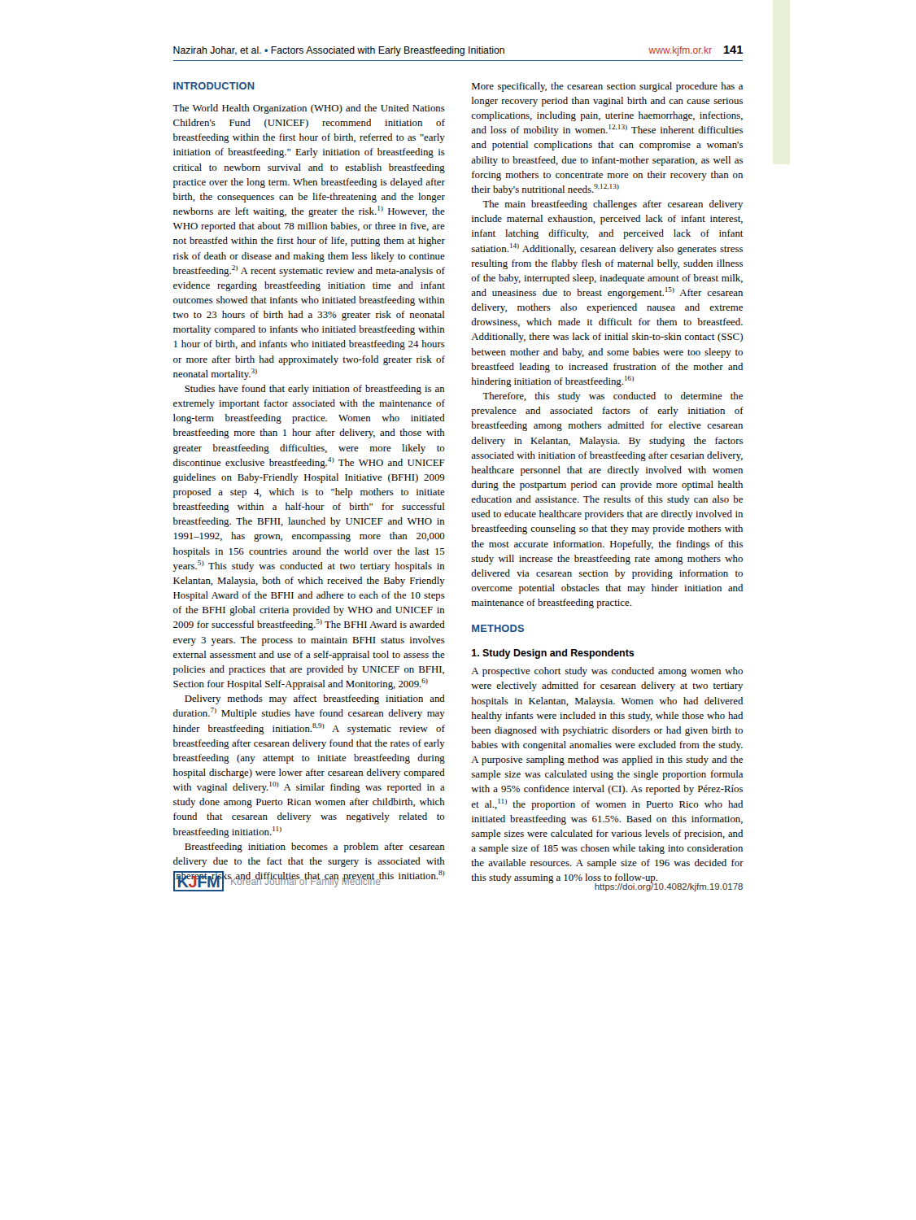Nazirah Johar, et al. • Factors Associated with Early Breastfeeding Initiation
www.kjfm.or.kr 141
INTRODUCTION
The World Health Organization (WHO) and the United Nations Children's Fund (UNICEF) recommend initiation of breastfeeding within the first hour of birth, referred to as "early initiation of breastfeeding." Early initiation of breastfeeding is critical to newborn survival and to establish breastfeeding practice over the long term. When breastfeeding is delayed after birth, the consequences can be life-threatening and the longer newborns are left waiting, the greater the risk.1) However, the WHO reported that about 78 million babies, or three in five, are not breastfed within the first hour of life, putting them at higher risk of death or disease and making them less likely to continue breastfeeding.2) A recent systematic review and meta-analysis of evidence regarding breastfeeding initiation time and infant outcomes showed that infants who initiated breastfeeding within two to 23 hours of birth had a 33% greater risk of neonatal mortality compared to infants who initiated breastfeeding within 1 hour of birth, and infants who initiated breastfeeding 24 hours or more after birth had approximately two-fold greater risk of neonatal mortality.3)
Studies have found that early initiation of breastfeeding is an extremely important factor associated with the maintenance of long-term breastfeeding practice. Women who initiated breastfeeding more than 1 hour after delivery, and those with greater breastfeeding difficulties, were more likely to discontinue exclusive breastfeeding.4) The WHO and UNICEF guidelines on Baby-Friendly Hospital Initiative (BFHI) 2009 proposed a step 4, which is to "help mothers to initiate breastfeeding within a half-hour of birth" for successful breastfeeding. The BFHI, launched by UNICEF and WHO in 1991–1992, has grown, encompassing more than 20,000 hospitals in 156 countries around the world over the last 15 years.5) This study was conducted at two tertiary hospitals in Kelantan, Malaysia, both of which received the Baby Friendly Hospital Award of the BFHI and adhere to each of the 10 steps of the BFHI global criteria provided by WHO and UNICEF in 2009 for successful breastfeeding.5) The BFHI Award is awarded every 3 years. The process to maintain BFHI status involves external assessment and use of a self-appraisal tool to assess the policies and practices that are provided by UNICEF on BFHI, Section four Hospital Self-Appraisal and Monitoring, 2009.6)
Delivery methods may affect breastfeeding initiation and duration.7) Multiple studies have found cesarean delivery may hinder breastfeeding initiation.8,9) A systematic review of breastfeeding after cesarean delivery found that the rates of early breastfeeding (any attempt to initiate breastfeeding during hospital discharge) were lower after cesarean delivery compared with vaginal delivery.10) A similar finding was reported in a study done among Puerto Rican women after childbirth, which found that cesarean delivery was negatively related to breastfeeding initiation.11)
Breastfeeding initiation becomes a problem after cesarean delivery due to the fact that the surgery is associated with inherent risks and difficulties that can prevent this initiation.8) More specifically, the cesarean section surgical procedure has a longer recovery period than vaginal birth and can cause serious complications, including pain, uterine haemorrhage, infections, and loss of mobility in women.12,13) These inherent difficulties and potential complications that can compromise a woman's ability to breastfeed, due to infant-mother separation, as well as forcing mothers to concentrate more on their recovery than on their baby's nutritional needs.9,12,13)
The main breastfeeding challenges after cesarean delivery include maternal exhaustion, perceived lack of infant interest, infant latching difficulty, and perceived lack of infant satiation.14) Additionally, cesarean delivery also generates stress resulting from the flabby flesh of maternal belly, sudden illness of the baby, interrupted sleep, inadequate amount of breast milk, and uneasiness due to breast engorgement.15) After cesarean delivery, mothers also experienced nausea and extreme drowsiness, which made it difficult for them to breastfeed. Additionally, there was lack of initial skin-to-skin contact (SSC) between mother and baby, and some babies were too sleepy to breastfeed leading to increased frustration of the mother and hindering initiation of breastfeeding.16)
Therefore, this study was conducted to determine the prevalence and associated factors of early initiation of breastfeeding among mothers admitted for elective cesarean delivery in Kelantan, Malaysia. By studying the factors associated with initiation of breastfeeding after cesarian delivery, healthcare personnel that are directly involved with women during the postpartum period can provide more optimal health education and assistance. The results of this study can also be used to educate healthcare providers that are directly involved in breastfeeding counseling so that they may provide mothers with the most accurate information. Hopefully, the findings of this study will increase the breastfeeding rate among mothers who delivered via cesarean section by providing information to overcome potential obstacles that may hinder initiation and maintenance of breastfeeding practice.
METHODS
1. Study Design and Respondents
A prospective cohort study was conducted among women who were electively admitted for cesarean delivery at two tertiary hospitals in Kelantan, Malaysia. Women who had delivered healthy infants were included in this study, while those who had been diagnosed with psychiatric disorders or had given birth to babies with congenital anomalies were excluded from the study. A purposive sampling method was applied in this study and the sample size was calculated using the single proportion formula with a 95% confidence interval (CI). As reported by Pérez-Ríos et al.,11) the proportion of women in Puerto Rico who had initiated breastfeeding was 61.5%. Based on this information, sample sizes were calculated for various levels of precision, and a sample size of 185 was chosen while taking into consideration the available resources. A sample size of 196 was decided for this study assuming a 10% loss to follow-up.
KJFM Korean Journal of Family Medicine
https://doi.org/10.4082/kjfm.19.0178